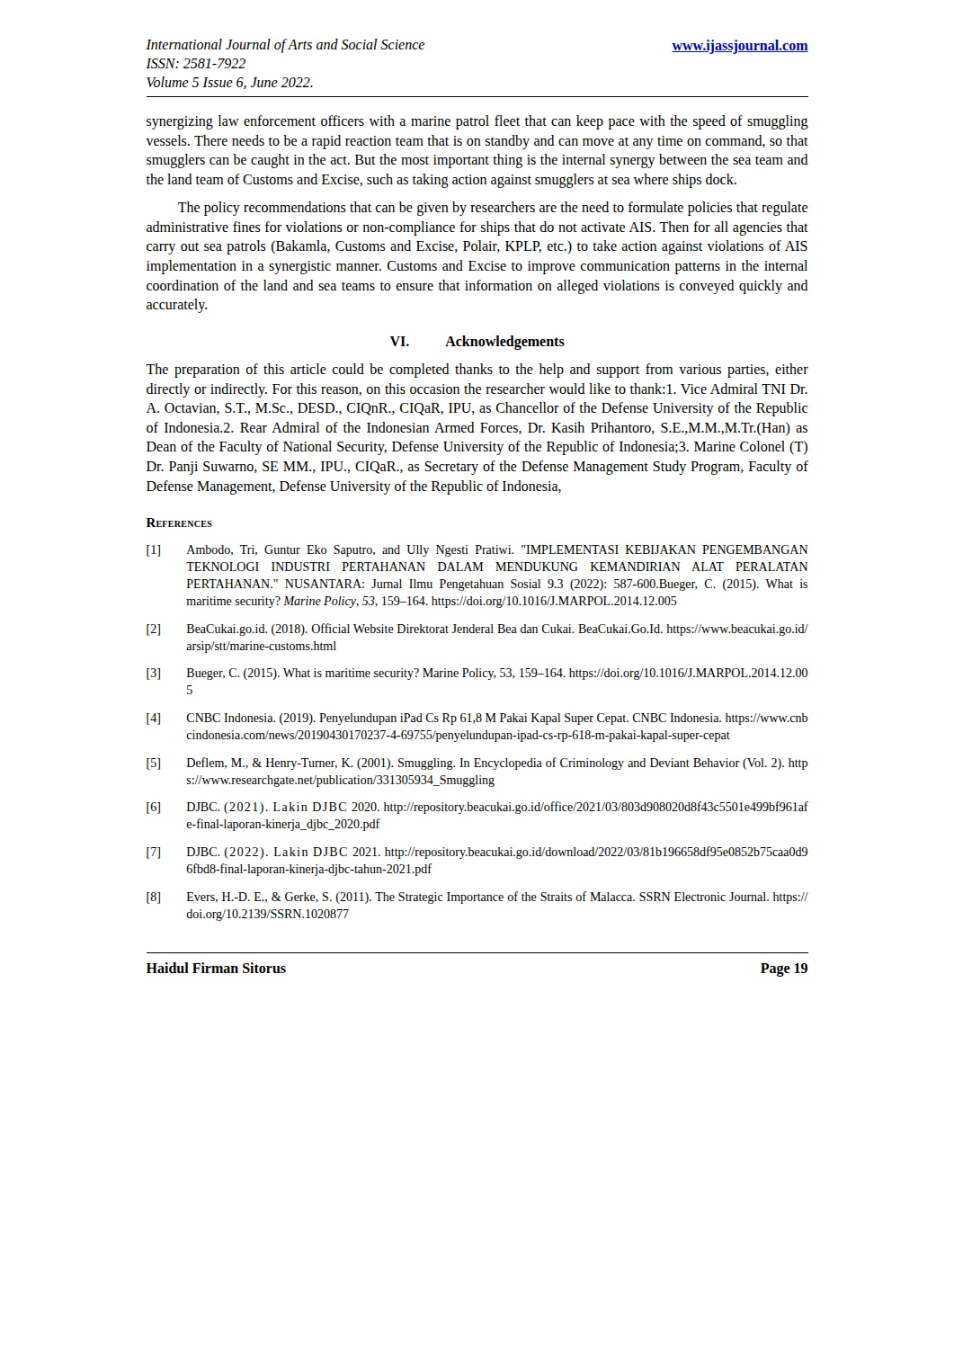International Journal of Arts and Social Science
ISSN: 2581-7922
Volume 5 Issue 6, June 2022.
www.ijassjournal.com
synergizing law enforcement officers with a marine patrol fleet that can keep pace with the speed of smuggling vessels. There needs to be a rapid reaction team that is on standby and can move at any time on command, so that smugglers can be caught in the act. But the most important thing is the internal synergy between the sea team and the land team of Customs and Excise, such as taking action against smugglers at sea where ships dock.
The policy recommendations that can be given by researchers are the need to formulate policies that regulate administrative fines for violations or non-compliance for ships that do not activate AIS. Then for all agencies that carry out sea patrols (Bakamla, Customs and Excise, Polair, KPLP, etc.) to take action against violations of AIS implementation in a synergistic manner. Customs and Excise to improve communication patterns in the internal coordination of the land and sea teams to ensure that information on alleged violations is conveyed quickly and accurately.
VI. Acknowledgements
The preparation of this article could be completed thanks to the help and support from various parties, either directly or indirectly. For this reason, on this occasion the researcher would like to thank:1. Vice Admiral TNI Dr. A. Octavian, S.T., M.Sc., DESD., CIQnR., CIQaR, IPU, as Chancellor of the Defense University of the Republic of Indonesia.2. Rear Admiral of the Indonesian Armed Forces, Dr. Kasih Prihantoro, S.E.,M.M.,M.Tr.(Han) as Dean of the Faculty of National Security, Defense University of the Republic of Indonesia;3. Marine Colonel (T) Dr. Panji Suwarno, SE MM., IPU., CIQaR., as Secretary of the Defense Management Study Program, Faculty of Defense Management, Defense University of the Republic of Indonesia,
References
[1] Ambodo, Tri, Guntur Eko Saputro, and Ully Ngesti Pratiwi. "IMPLEMENTASI KEBIJAKAN PENGEMBANGAN TEKNOLOGI INDUSTRI PERTAHANAN DALAM MENDUKUNG KEMANDIRIAN ALAT PERALATAN PERTAHANAN." NUSANTARA: Jurnal Ilmu Pengetahuan Sosial 9.3 (2022): 587-600.Bueger, C. (2015). What is maritime security? Marine Policy, 53, 159–164. https://doi.org/10.1016/J.MARPOL.2014.12.005
[2] BeaCukai.go.id. (2018). Official Website Direktorat Jenderal Bea dan Cukai. BeaCukai.Go.Id. https://www.beacukai.go.id/arsip/stt/marine-customs.html
[3] Bueger, C. (2015). What is maritime security? Marine Policy, 53, 159–164. https://doi.org/10.1016/J.MARPOL.2014.12.005
[4] CNBC Indonesia. (2019). Penyelundupan iPad Cs Rp 61,8 M Pakai Kapal Super Cepat. CNBC Indonesia. https://www.cnbcindonesia.com/news/20190430170237-4-69755/penyelundupan-ipad-cs-rp-618-m-pakai-kapal-super-cepat
[5] Deflem, M., & Henry-Turner, K. (2001). Smuggling. In Encyclopedia of Criminology and Deviant Behavior (Vol. 2). https://www.researchgate.net/publication/331305934_Smuggling
[6] DJBC. (2021). Lakin DJBC 2020. http://repository.beacukai.go.id/office/2021/03/803d908020d8f43c5501e499bf961afe-final-laporan-kinerja_djbc_2020.pdf
[7] DJBC. (2022). Lakin DJBC 2021. http://repository.beacukai.go.id/download/2022/03/81b196658df95e0852b75caa0d96fbd8-final-laporan-kinerja-djbc-tahun-2021.pdf
[8] Evers, H.-D. E., & Gerke, S. (2011). The Strategic Importance of the Straits of Malacca. SSRN Electronic Journal. https://doi.org/10.2139/SSRN.1020877
Haidul Firman Sitorus Page 19